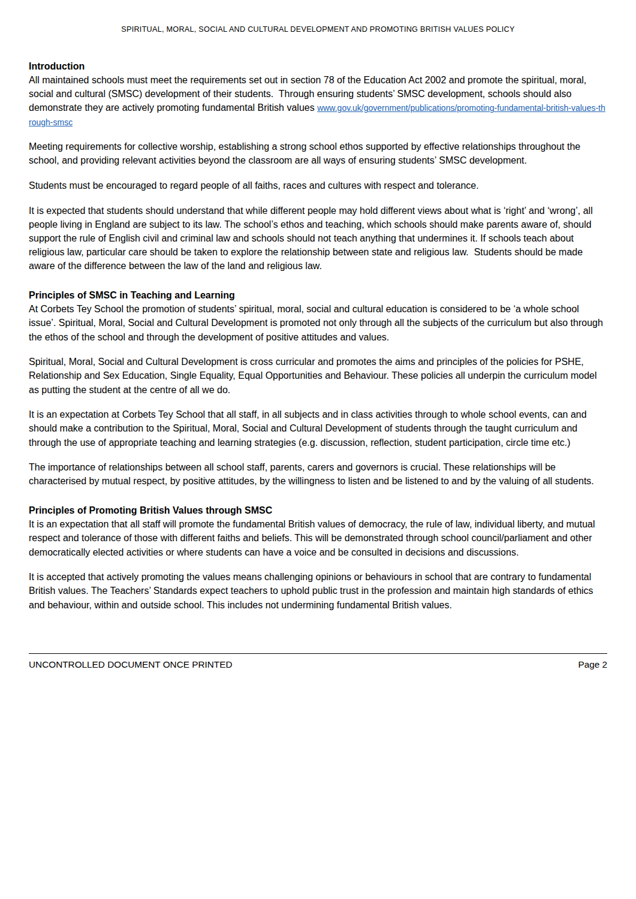SPIRITUAL, MORAL, SOCIAL AND CULTURAL DEVELOPMENT AND PROMOTING BRITISH VALUES POLICY
Introduction
All maintained schools must meet the requirements set out in section 78 of the Education Act 2002 and promote the spiritual, moral, social and cultural (SMSC) development of their students. Through ensuring students’ SMSC development, schools should also demonstrate they are actively promoting fundamental British values www.gov.uk/government/publications/promoting-fundamental-british-values-through-smsc
Meeting requirements for collective worship, establishing a strong school ethos supported by effective relationships throughout the school, and providing relevant activities beyond the classroom are all ways of ensuring students’ SMSC development.
Students must be encouraged to regard people of all faiths, races and cultures with respect and tolerance.
It is expected that students should understand that while different people may hold different views about what is ‘right’ and ‘wrong’, all people living in England are subject to its law. The school’s ethos and teaching, which schools should make parents aware of, should support the rule of English civil and criminal law and schools should not teach anything that undermines it. If schools teach about religious law, particular care should be taken to explore the relationship between state and religious law. Students should be made aware of the difference between the law of the land and religious law.
Principles of SMSC in Teaching and Learning
At Corbets Tey School the promotion of students’ spiritual, moral, social and cultural education is considered to be ‘a whole school issue’. Spiritual, Moral, Social and Cultural Development is promoted not only through all the subjects of the curriculum but also through the ethos of the school and through the development of positive attitudes and values.
Spiritual, Moral, Social and Cultural Development is cross curricular and promotes the aims and principles of the policies for PSHE, Relationship and Sex Education, Single Equality, Equal Opportunities and Behaviour. These policies all underpin the curriculum model as putting the student at the centre of all we do.
It is an expectation at Corbets Tey School that all staff, in all subjects and in class activities through to whole school events, can and should make a contribution to the Spiritual, Moral, Social and Cultural Development of students through the taught curriculum and through the use of appropriate teaching and learning strategies (e.g. discussion, reflection, student participation, circle time etc.)
The importance of relationships between all school staff, parents, carers and governors is crucial. These relationships will be characterised by mutual respect, by positive attitudes, by the willingness to listen and be listened to and by the valuing of all students.
Principles of Promoting British Values through SMSC
It is an expectation that all staff will promote the fundamental British values of democracy, the rule of law, individual liberty, and mutual respect and tolerance of those with different faiths and beliefs. This will be demonstrated through school council/parliament and other democratically elected activities or where students can have a voice and be consulted in decisions and discussions.
It is accepted that actively promoting the values means challenging opinions or behaviours in school that are contrary to fundamental British values. The Teachers’ Standards expect teachers to uphold public trust in the profession and maintain high standards of ethics and behaviour, within and outside school. This includes not undermining fundamental British values.
UNCONTROLLED DOCUMENT ONCE PRINTED Page 2